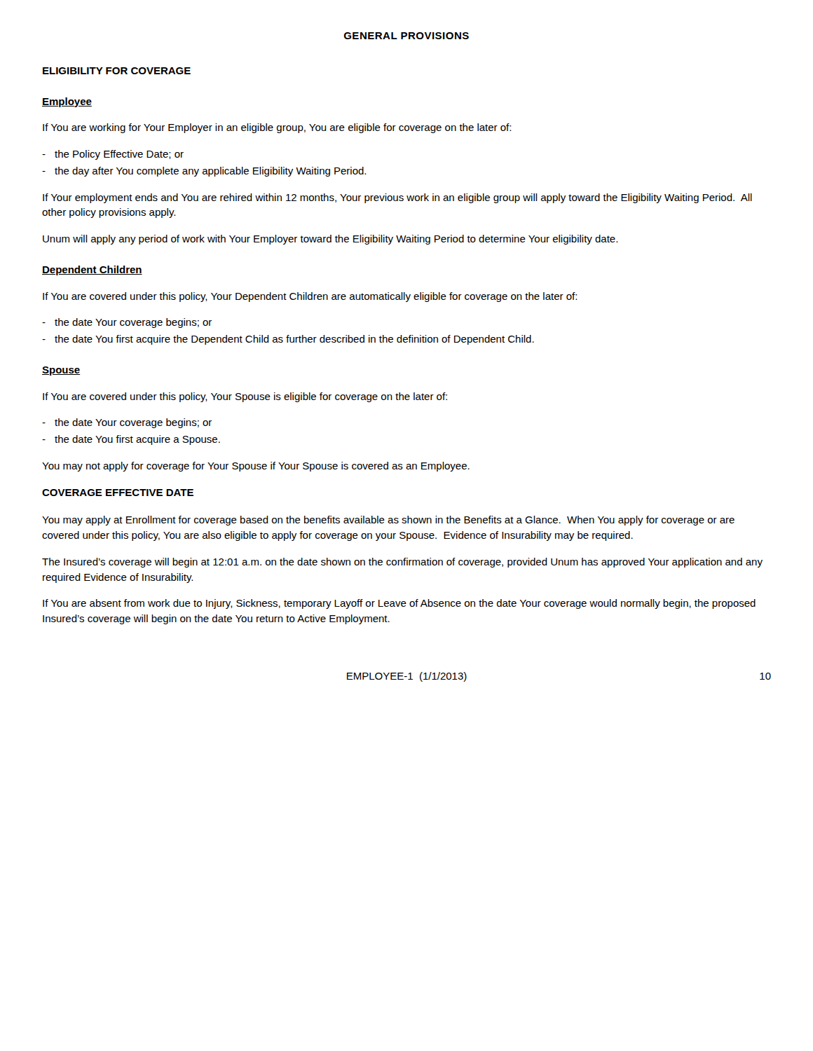GENERAL PROVISIONS
ELIGIBILITY FOR COVERAGE
Employee
If You are working for Your Employer in an eligible group, You are eligible for coverage on the later of:
the Policy Effective Date; or
the day after You complete any applicable Eligibility Waiting Period.
If Your employment ends and You are rehired within 12 months, Your previous work in an eligible group will apply toward the Eligibility Waiting Period. All other policy provisions apply.
Unum will apply any period of work with Your Employer toward the Eligibility Waiting Period to determine Your eligibility date.
Dependent Children
If You are covered under this policy, Your Dependent Children are automatically eligible for coverage on the later of:
the date Your coverage begins; or
the date You first acquire the Dependent Child as further described in the definition of Dependent Child.
Spouse
If You are covered under this policy, Your Spouse is eligible for coverage on the later of:
the date Your coverage begins; or
the date You first acquire a Spouse.
You may not apply for coverage for Your Spouse if Your Spouse is covered as an Employee.
COVERAGE EFFECTIVE DATE
You may apply at Enrollment for coverage based on the benefits available as shown in the Benefits at a Glance. When You apply for coverage or are covered under this policy, You are also eligible to apply for coverage on your Spouse. Evidence of Insurability may be required.
The Insured’s coverage will begin at 12:01 a.m. on the date shown on the confirmation of coverage, provided Unum has approved Your application and any required Evidence of Insurability.
If You are absent from work due to Injury, Sickness, temporary Layoff or Leave of Absence on the date Your coverage would normally begin, the proposed Insured’s coverage will begin on the date You return to Active Employment.
EMPLOYEE-1 (1/1/2013) 10